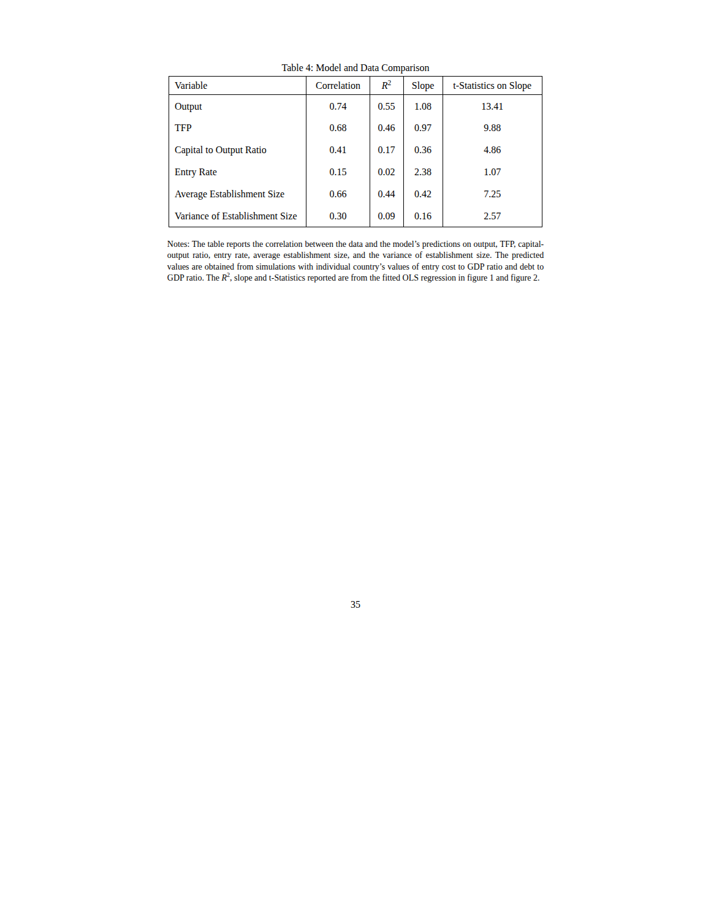Table 4: Model and Data Comparison
| Variable | Correlation | R 2 | Slope | t-Statistics on Slope |
| --- | --- | --- | --- | --- |
| Output | 0.74 | 0.55 | 1.08 | 13.41 |
| TFP | 0.68 | 0.46 | 0.97 | 9.88 |
| Capital to Output Ratio | 0.41 | 0.17 | 0.36 | 4.86 |
| Entry Rate | 0.15 | 0.02 | 2.38 | 1.07 |
| Average Establishment Size | 0.66 | 0.44 | 0.42 | 7.25 |
| Variance of Establishment Size | 0.30 | 0.09 | 0.16 | 2.57 |
Notes: The table reports the correlation between the data and the model’s predictions on output, TFP, capital-output ratio, entry rate, average establishment size, and the variance of establishment size. The predicted values are obtained from simulations with individual country’s values of entry cost to GDP ratio and debt to GDP ratio. The R2, slope and t-Statistics reported are from the fitted OLS regression in figure 1 and figure 2.
35